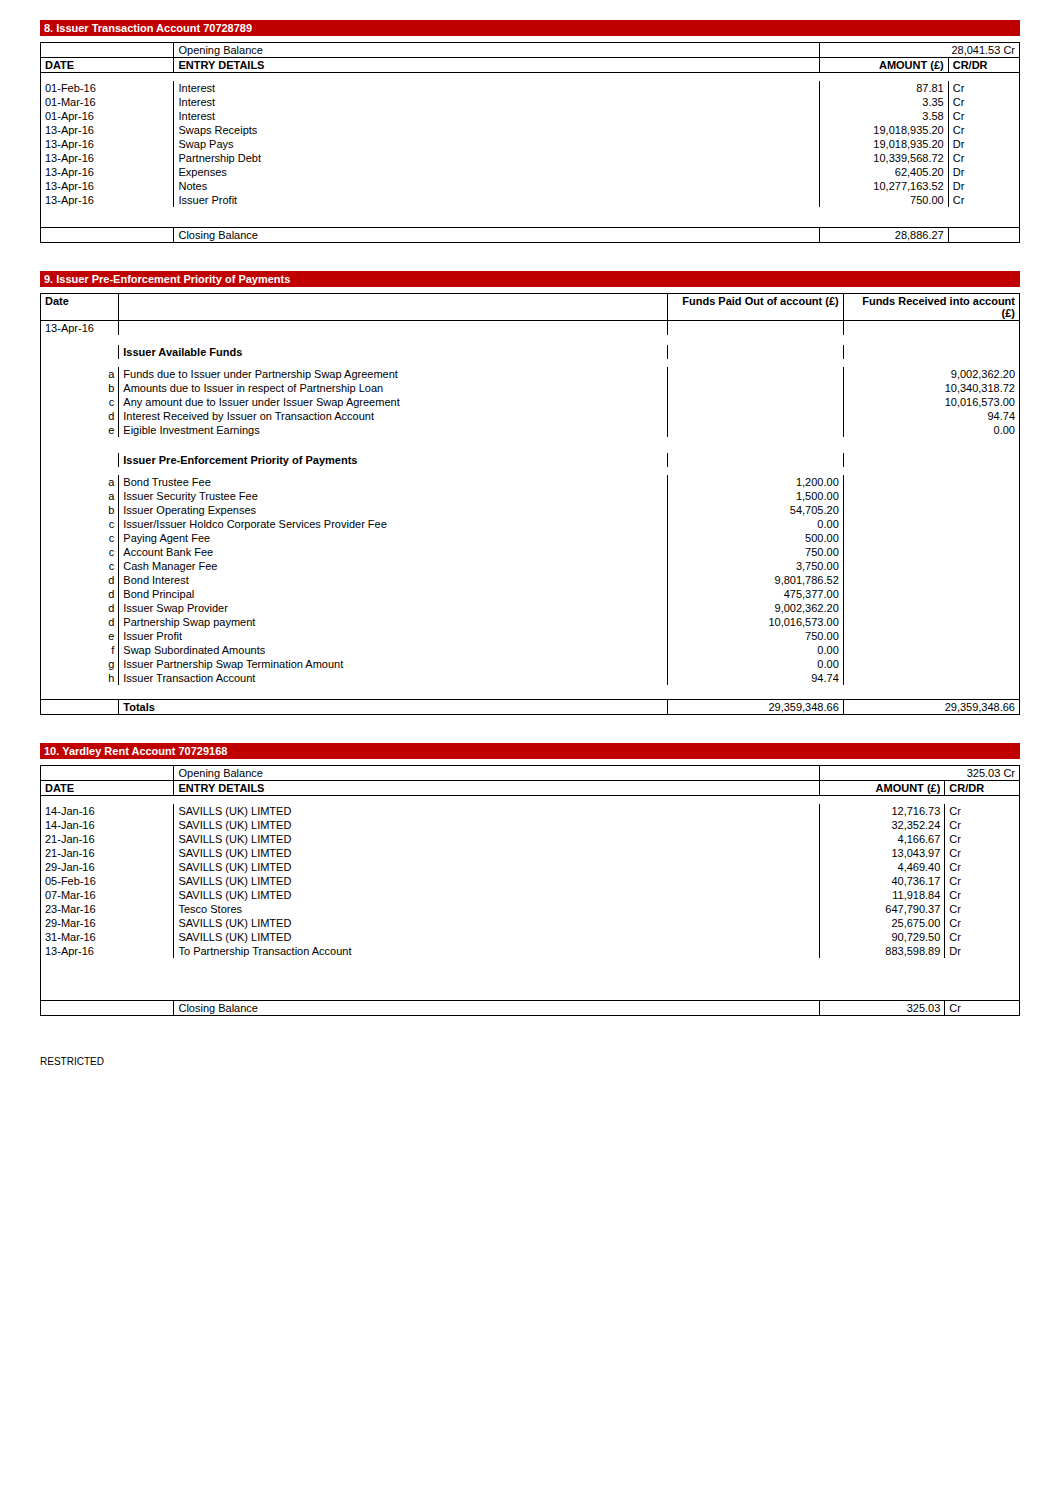8. Issuer Transaction Account 70728789
| | Opening Balance | 28,041.53 Cr |
| DATE | ENTRY DETAILS | AMOUNT (£) | CR/DR |
| 01-Feb-16 | Interest | 87.81 | Cr |
| 01-Mar-16 | Interest | 3.35 | Cr |
| 01-Apr-16 | Interest | 3.58 | Cr |
| 13-Apr-16 | Swaps Receipts | 19,018,935.20 | Cr |
| 13-Apr-16 | Swap Pays | 19,018,935.20 | Dr |
| 13-Apr-16 | Partnership Debt | 10,339,568.72 | Cr |
| 13-Apr-16 | Expenses | 62,405.20 | Dr |
| 13-Apr-16 | Notes | 10,277,163.52 | Dr |
| 13-Apr-16 | Issuer Profit | 750.00 | Cr |
| | Closing Balance | 28,886.27 | |
9. Issuer Pre-Enforcement Priority of Payments
| Date | | Funds Paid Out of account (£) | Funds Received into account (£) |
| 13-Apr-16 | | | |
| | Issuer Available Funds | | |
| a | Funds due to Issuer under Partnership Swap Agreement | | 9,002,362.20 |
| b | Amounts due to Issuer in respect of Partnership Loan | | 10,340,318.72 |
| c | Any amount due to Issuer under Issuer Swap Agreement | | 10,016,573.00 |
| d | Interest Received by Issuer on Transaction Account | | 94.74 |
| e | Eigible Investment Earnings | | 0.00 |
| | Issuer Pre-Enforcement Priority of Payments | | |
| a | Bond Trustee Fee | 1,200.00 | |
| a | Issuer Security Trustee Fee | 1,500.00 | |
| b | Issuer Operating Expenses | 54,705.20 | |
| c | Issuer/Issuer Holdco Corporate Services Provider Fee | 0.00 | |
| c | Paying Agent Fee | 500.00 | |
| c | Account Bank Fee | 750.00 | |
| c | Cash Manager Fee | 3,750.00 | |
| d | Bond Interest | 9,801,786.52 | |
| d | Bond Principal | 475,377.00 | |
| d | Issuer Swap Provider | 9,002,362.20 | |
| d | Partnership Swap payment | 10,016,573.00 | |
| e | Issuer Profit | 750.00 | |
| f | Swap Subordinated Amounts | 0.00 | |
| g | Issuer Partnership Swap Termination Amount | 0.00 | |
| h | Issuer Transaction Account | 94.74 | |
| | Totals | 29,359,348.66 | 29,359,348.66 |
10. Yardley Rent Account 70729168
| | Opening Balance | 325.03 Cr |
| DATE | ENTRY DETAILS | AMOUNT (£) | CR/DR |
| 14-Jan-16 | SAVILLS (UK) LIMTED | 12,716.73 | Cr |
| 14-Jan-16 | SAVILLS (UK) LIMTED | 32,352.24 | Cr |
| 21-Jan-16 | SAVILLS (UK) LIMTED | 4,166.67 | Cr |
| 21-Jan-16 | SAVILLS (UK) LIMTED | 13,043.97 | Cr |
| 29-Jan-16 | SAVILLS (UK) LIMTED | 4,469.40 | Cr |
| 05-Feb-16 | SAVILLS (UK) LIMTED | 40,736.17 | Cr |
| 07-Mar-16 | SAVILLS (UK) LIMTED | 11,918.84 | Cr |
| 23-Mar-16 | Tesco Stores | 647,790.37 | Cr |
| 29-Mar-16 | SAVILLS (UK) LIMTED | 25,675.00 | Cr |
| 31-Mar-16 | SAVILLS (UK) LIMTED | 90,729.50 | Cr |
| 13-Apr-16 | To Partnership Transaction Account | 883,598.89 | Dr |
| | Closing Balance | 325.03 | Cr |
RESTRICTED